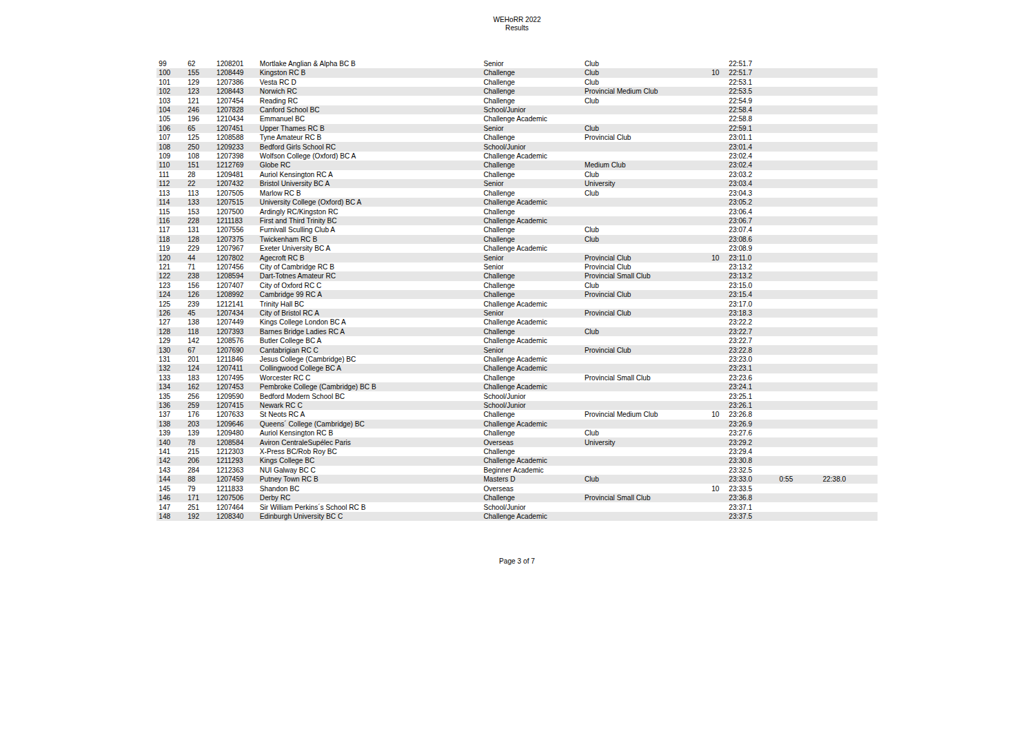WEHoRR 2022
Results
| 99 | 62 | 1208201 | Mortlake Anglian & Alpha BC B | Senior | Club | | 22:51.7 | | |
| 100 | 155 | 1208449 | Kingston RC B | Challenge | Club | 10 | 22:51.7 | | |
| 101 | 129 | 1207386 | Vesta RC D | Challenge | Club | | 22:53.1 | | |
| 102 | 123 | 1208443 | Norwich RC | Challenge | Provincial Medium Club | | 22:53.5 | | |
| 103 | 121 | 1207454 | Reading RC | Challenge | Club | | 22:54.9 | | |
| 104 | 246 | 1207828 | Canford School BC | School/Junior | | | 22:58.4 | | |
| 105 | 196 | 1210434 | Emmanuel BC | Challenge Academic | | | 22:58.8 | | |
| 106 | 65 | 1207451 | Upper Thames RC B | Senior | Club | | 22:59.1 | | |
| 107 | 125 | 1208588 | Tyne Amateur RC B | Challenge | Provincial Club | | 23:01.1 | | |
| 108 | 250 | 1209233 | Bedford Girls School RC | School/Junior | | | 23:01.4 | | |
| 109 | 108 | 1207398 | Wolfson College (Oxford) BC A | Challenge Academic | | | 23:02.4 | | |
| 110 | 151 | 1212769 | Globe RC | Challenge | Medium Club | | 23:02.4 | | |
| 111 | 28 | 1209481 | Auriol Kensington RC A | Challenge | Club | | 23:03.2 | | |
| 112 | 22 | 1207432 | Bristol University BC A | Senior | University | | 23:03.4 | | |
| 113 | 113 | 1207505 | Marlow RC B | Challenge | Club | | 23:04.3 | | |
| 114 | 133 | 1207515 | University College (Oxford) BC A | Challenge Academic | | | 23:05.2 | | |
| 115 | 153 | 1207500 | Ardingly RC/Kingston RC | Challenge | | | 23:06.4 | | |
| 116 | 228 | 1211183 | First and Third Trinity BC | Challenge Academic | | | 23:06.7 | | |
| 117 | 131 | 1207556 | Furnivall Sculling Club A | Challenge | Club | | 23:07.4 | | |
| 118 | 128 | 1207375 | Twickenham RC B | Challenge | Club | | 23:08.6 | | |
| 119 | 229 | 1207967 | Exeter University BC A | Challenge Academic | | | 23:08.9 | | |
| 120 | 44 | 1207802 | Agecroft RC B | Senior | Provincial Club | 10 | 23:11.0 | | |
| 121 | 71 | 1207456 | City of Cambridge RC B | Senior | Provincial Club | | 23:13.2 | | |
| 122 | 238 | 1208594 | Dart-Totnes Amateur RC | Challenge | Provincial Small Club | | 23:13.2 | | |
| 123 | 156 | 1207407 | City of Oxford RC C | Challenge | Club | | 23:15.0 | | |
| 124 | 126 | 1208992 | Cambridge 99 RC A | Challenge | Provincial Club | | 23:15.4 | | |
| 125 | 239 | 1212141 | Trinity Hall BC | Challenge Academic | | | 23:17.0 | | |
| 126 | 45 | 1207434 | City of Bristol RC A | Senior | Provincial Club | | 23:18.3 | | |
| 127 | 138 | 1207449 | Kings College London BC A | Challenge Academic | | | 23:22.2 | | |
| 128 | 118 | 1207393 | Barnes Bridge Ladies RC A | Challenge | Club | | 23:22.7 | | |
| 129 | 142 | 1208576 | Butler College BC A | Challenge Academic | | | 23:22.7 | | |
| 130 | 67 | 1207690 | Cantabrigian RC C | Senior | Provincial Club | | 23:22.8 | | |
| 131 | 201 | 1211846 | Jesus College (Cambridge) BC | Challenge Academic | | | 23:23.0 | | |
| 132 | 124 | 1207411 | Collingwood College BC A | Challenge Academic | | | 23:23.1 | | |
| 133 | 183 | 1207495 | Worcester RC C | Challenge | Provincial Small Club | | 23:23.6 | | |
| 134 | 162 | 1207453 | Pembroke College (Cambridge) BC B | Challenge Academic | | | 23:24.1 | | |
| 135 | 256 | 1209590 | Bedford Modern School BC | School/Junior | | | 23:25.1 | | |
| 136 | 259 | 1207415 | Newark RC C | School/Junior | | | 23:26.1 | | |
| 137 | 176 | 1207633 | St Neots RC A | Challenge | Provincial Medium Club | 10 | 23:26.8 | | |
| 138 | 203 | 1209646 | Queens´ College (Cambridge) BC | Challenge Academic | | | 23:26.9 | | |
| 139 | 139 | 1209480 | Auriol Kensington RC B | Challenge | Club | | 23:27.6 | | |
| 140 | 78 | 1208584 | Aviron CentraleSupélec Paris | Overseas | University | | 23:29.2 | | |
| 141 | 215 | 1212303 | X-Press BC/Rob Roy BC | Challenge | | | 23:29.4 | | |
| 142 | 206 | 1211293 | Kings College BC | Challenge Academic | | | 23:30.8 | | |
| 143 | 284 | 1212363 | NUI Galway BC C | Beginner Academic | | | 23:32.5 | | |
| 144 | 88 | 1207459 | Putney Town RC B | Masters D | Club | | 23:33.0 | 0:55 | 22:38.0 |
| 145 | 79 | 1211833 | Shandon BC | Overseas | | 10 | 23:33.5 | | |
| 146 | 171 | 1207506 | Derby RC | Challenge | Provincial Small Club | | 23:36.8 | | |
| 147 | 251 | 1207464 | Sir William Perkins´s School RC B | School/Junior | | | 23:37.1 | | |
| 148 | 192 | 1208340 | Edinburgh University BC C | Challenge Academic | | | 23:37.5 | | |
Page 3 of 7